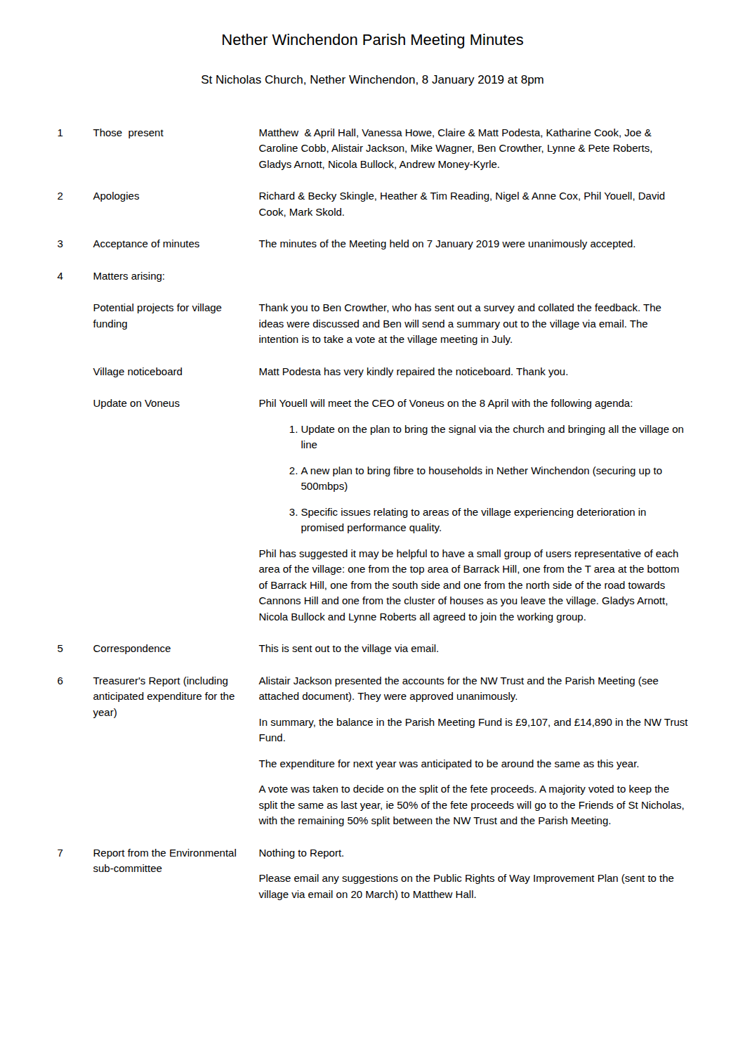Nether Winchendon Parish Meeting Minutes
St Nicholas Church, Nether Winchendon, 8 January 2019 at 8pm
| 1 | Those present | Matthew & April Hall, Vanessa Howe, Claire & Matt Podesta, Katharine Cook, Joe & Caroline Cobb, Alistair Jackson, Mike Wagner, Ben Crowther, Lynne & Pete Roberts, Gladys Arnott, Nicola Bullock, Andrew Money-Kyrle. |
| 2 | Apologies | Richard & Becky Skingle, Heather & Tim Reading, Nigel & Anne Cox, Phil Youell, David Cook, Mark Skold. |
| 3 | Acceptance of minutes | The minutes of the Meeting held on 7 January 2019 were unanimously accepted. |
| 4 | Matters arising: | |
| | Potential projects for village funding | Thank you to Ben Crowther, who has sent out a survey and collated the feedback. The ideas were discussed and Ben will send a summary out to the village via email. The intention is to take a vote at the village meeting in July. |
| | Village noticeboard | Matt Podesta has very kindly repaired the noticeboard. Thank you. |
| | Update on Voneus | Phil Youell will meet the CEO of Voneus on the 8 April with the following agenda: Update on the plan to bring the signal via the church and bringing all the village on line A new plan to bring fibre to households in Nether Winchendon (securing up to 500mbps) Specific issues relating to areas of the village experiencing deterioration in promised performance quality. Phil has suggested it may be helpful to have a small group of users representative of each area of the village: one from the top area of Barrack Hill, one from the T area at the bottom of Barrack Hill, one from the south side and one from the north side of the road towards Cannons Hill and one from the cluster of houses as you leave the village. Gladys Arnott, Nicola Bullock and Lynne Roberts all agreed to join the working group. |
| 5 | Correspondence | This is sent out to the village via email. |
| 6 | Treasurer's Report (including anticipated expenditure for the year) | Alistair Jackson presented the accounts for the NW Trust and the Parish Meeting (see attached document). They were approved unanimously. In summary, the balance in the Parish Meeting Fund is £9,107, and £14,890 in the NW Trust Fund. The expenditure for next year was anticipated to be around the same as this year. A vote was taken to decide on the split of the fete proceeds. A majority voted to keep the split the same as last year, ie 50% of the fete proceeds will go to the Friends of St Nicholas, with the remaining 50% split between the NW Trust and the Parish Meeting. |
| 7 | Report from the Environmental sub-committee | Nothing to Report. Please email any suggestions on the Public Rights of Way Improvement Plan (sent to the village via email on 20 March) to Matthew Hall. |